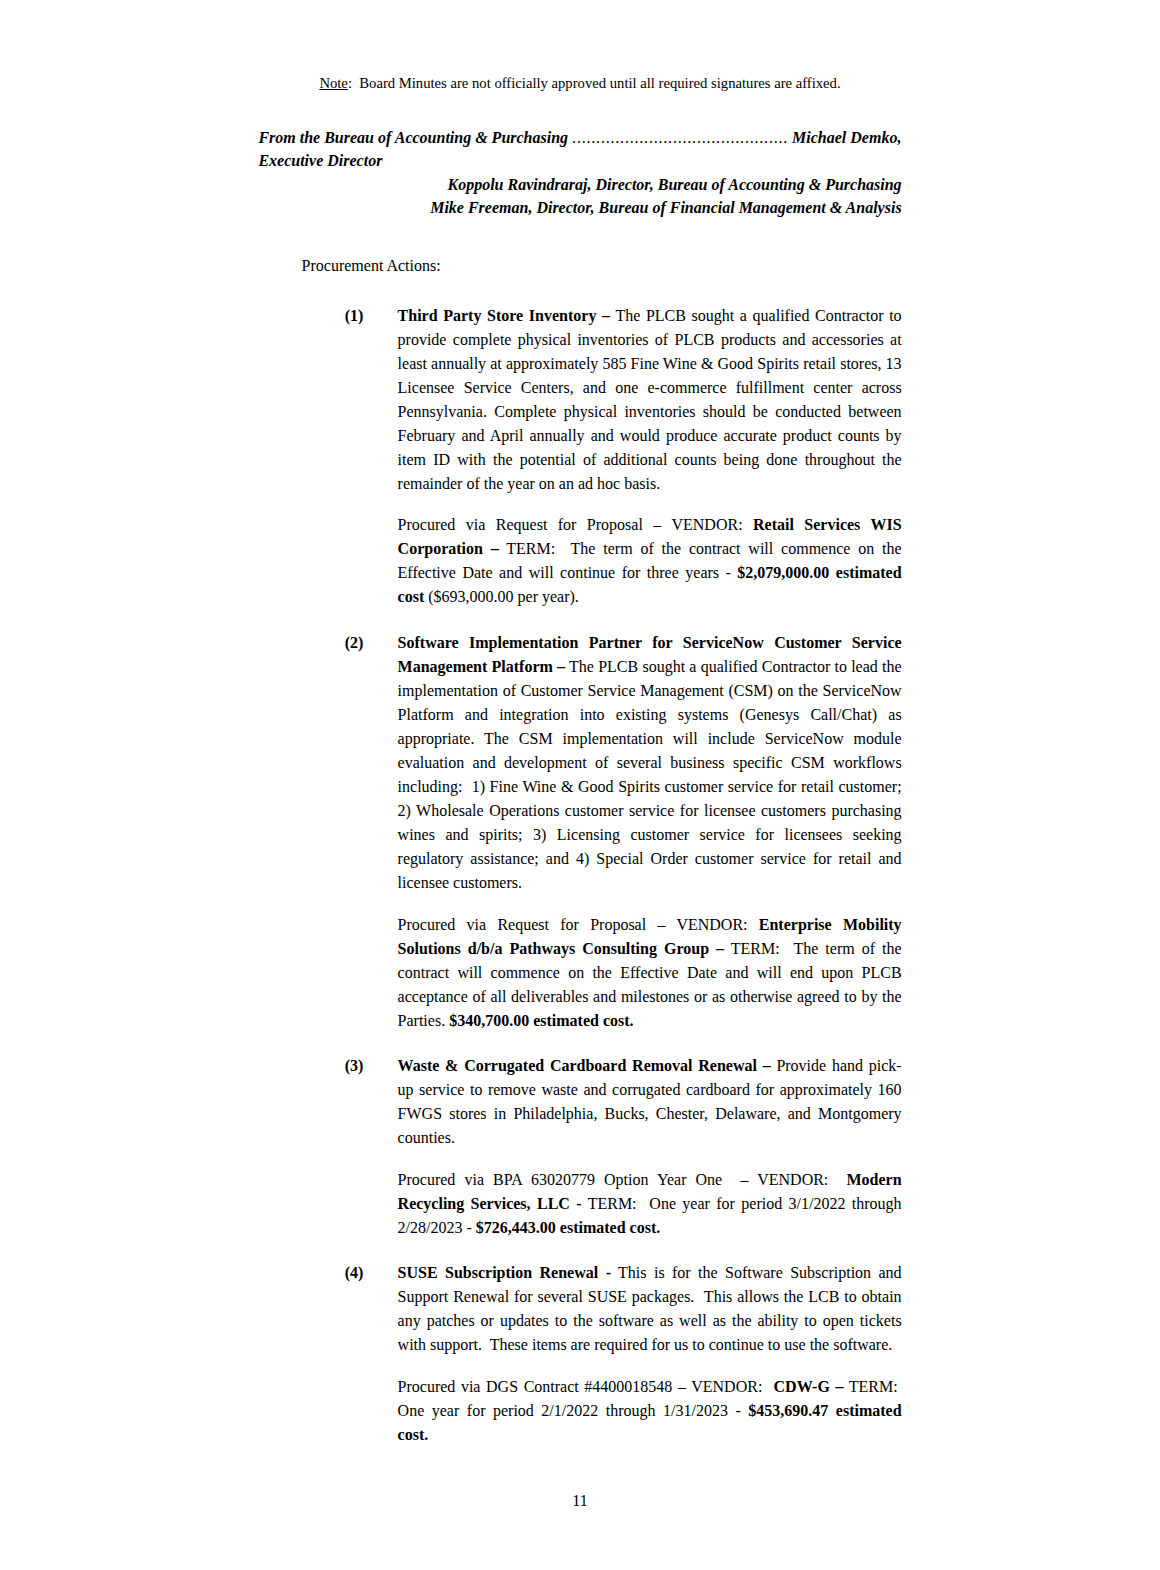Note: Board Minutes are not officially approved until all required signatures are affixed.
From the Bureau of Accounting & Purchasing ............................................. Michael Demko, Executive Director
Koppolu Ravindraraj, Director, Bureau of Accounting & Purchasing
Mike Freeman, Director, Bureau of Financial Management & Analysis
Procurement Actions:
(1) Third Party Store Inventory – The PLCB sought a qualified Contractor to provide complete physical inventories of PLCB products and accessories at least annually at approximately 585 Fine Wine & Good Spirits retail stores, 13 Licensee Service Centers, and one e-commerce fulfillment center across Pennsylvania. Complete physical inventories should be conducted between February and April annually and would produce accurate product counts by item ID with the potential of additional counts being done throughout the remainder of the year on an ad hoc basis.
Procured via Request for Proposal – VENDOR: Retail Services WIS Corporation – TERM: The term of the contract will commence on the Effective Date and will continue for three years - $2,079,000.00 estimated cost ($693,000.00 per year).
(2) Software Implementation Partner for ServiceNow Customer Service Management Platform – The PLCB sought a qualified Contractor to lead the implementation of Customer Service Management (CSM) on the ServiceNow Platform and integration into existing systems (Genesys Call/Chat) as appropriate. The CSM implementation will include ServiceNow module evaluation and development of several business specific CSM workflows including: 1) Fine Wine & Good Spirits customer service for retail customer; 2) Wholesale Operations customer service for licensee customers purchasing wines and spirits; 3) Licensing customer service for licensees seeking regulatory assistance; and 4) Special Order customer service for retail and licensee customers.
Procured via Request for Proposal – VENDOR: Enterprise Mobility Solutions d/b/a Pathways Consulting Group – TERM: The term of the contract will commence on the Effective Date and will end upon PLCB acceptance of all deliverables and milestones or as otherwise agreed to by the Parties. $340,700.00 estimated cost.
(3) Waste & Corrugated Cardboard Removal Renewal – Provide hand pick-up service to remove waste and corrugated cardboard for approximately 160 FWGS stores in Philadelphia, Bucks, Chester, Delaware, and Montgomery counties.
Procured via BPA 63020779 Option Year One – VENDOR: Modern Recycling Services, LLC - TERM: One year for period 3/1/2022 through 2/28/2023 - $726,443.00 estimated cost.
(4) SUSE Subscription Renewal - This is for the Software Subscription and Support Renewal for several SUSE packages. This allows the LCB to obtain any patches or updates to the software as well as the ability to open tickets with support. These items are required for us to continue to use the software.
Procured via DGS Contract #4400018548 – VENDOR: CDW-G – TERM: One year for period 2/1/2022 through 1/31/2023 - $453,690.47 estimated cost.
11